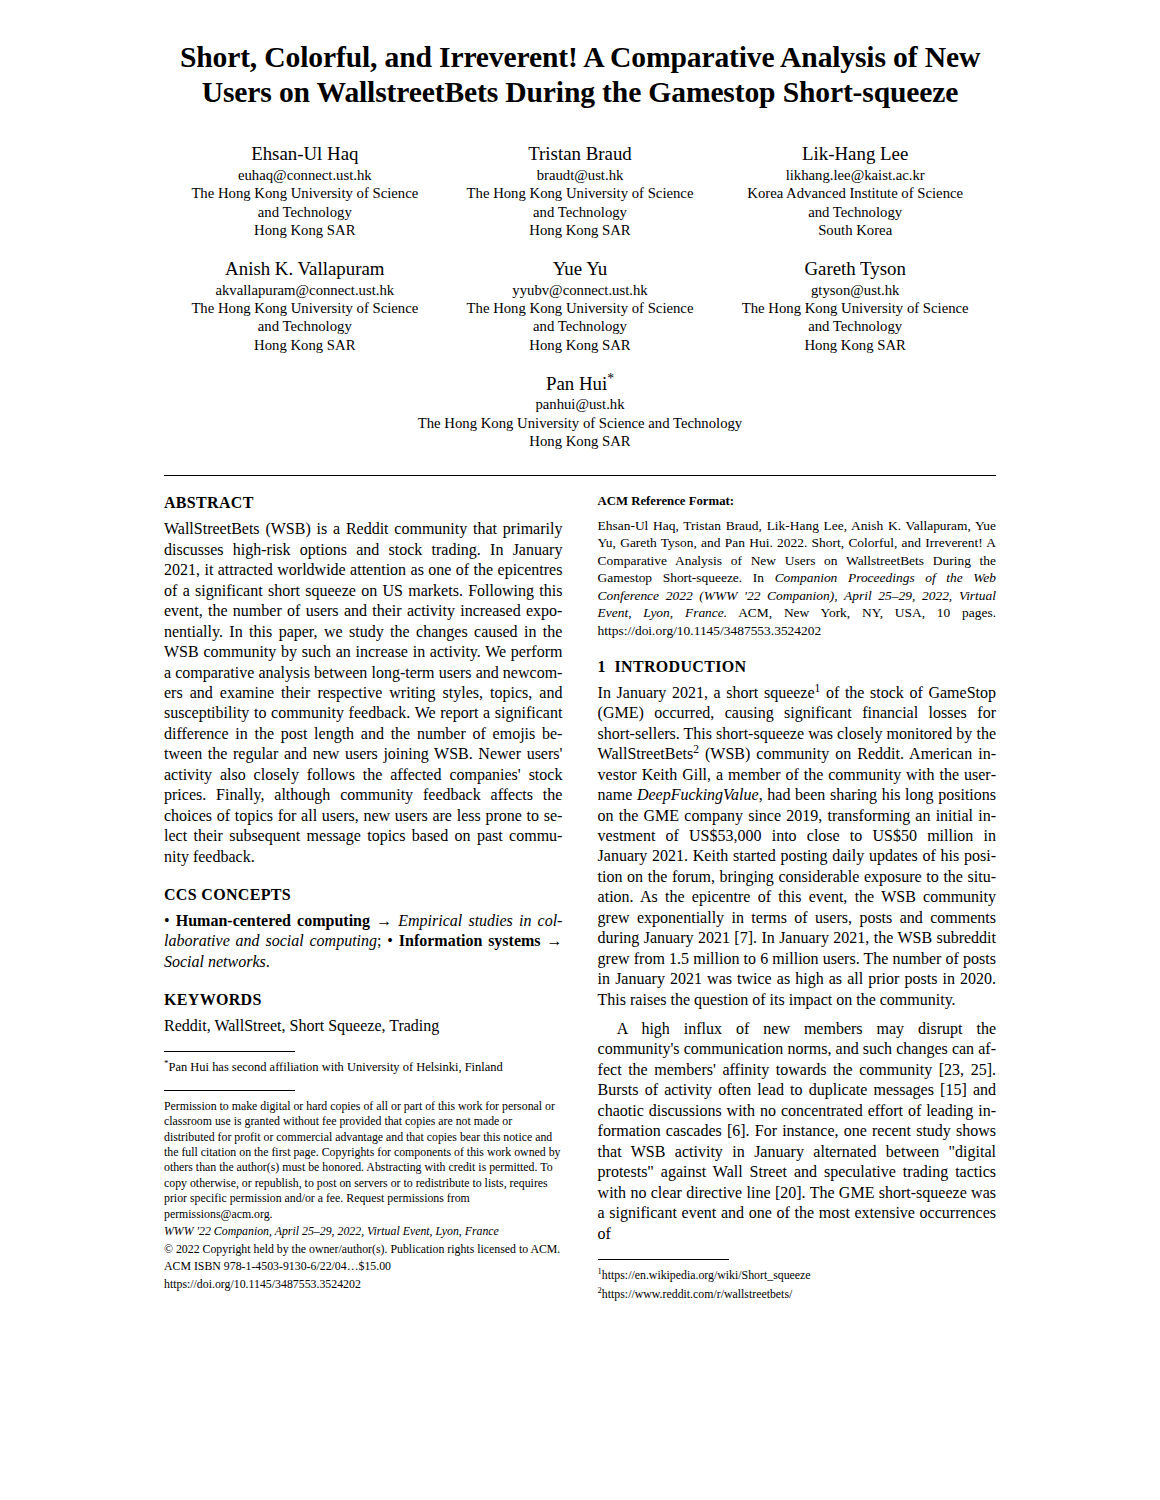Short, Colorful, and Irreverent! A Comparative Analysis of New Users on WallstreetBets During the Gamestop Short-squeeze
Ehsan-Ul Haq
euhaq@connect.ust.hk
The Hong Kong University of Science and Technology
Hong Kong SAR
Tristan Braud
braudt@ust.hk
The Hong Kong University of Science and Technology
Hong Kong SAR
Lik-Hang Lee
likhang.lee@kaist.ac.kr
Korea Advanced Institute of Science and Technology
South Korea
Anish K. Vallapuram
akvallapuram@connect.ust.hk
The Hong Kong University of Science and Technology
Hong Kong SAR
Yue Yu
yyubv@connect.ust.hk
The Hong Kong University of Science and Technology
Hong Kong SAR
Gareth Tyson
gtyson@ust.hk
The Hong Kong University of Science and Technology
Hong Kong SAR
Pan Hui*
panhui@ust.hk
The Hong Kong University of Science and Technology
Hong Kong SAR
Abstract
WallStreetBets (WSB) is a Reddit community that primarily discusses high-risk options and stock trading. In January 2021, it attracted worldwide attention as one of the epicentres of a significant short squeeze on US markets. Following this event, the number of users and their activity increased exponentially. In this paper, we study the changes caused in the WSB community by such an increase in activity. We perform a comparative analysis between long-term users and newcomers and examine their respective writing styles, topics, and susceptibility to community feedback. We report a significant difference in the post length and the number of emojis between the regular and new users joining WSB. Newer users' activity also closely follows the affected companies' stock prices. Finally, although community feedback affects the choices of topics for all users, new users are less prone to select their subsequent message topics based on past community feedback.
CCS Concepts
• Human-centered computing → Empirical studies in collaborative and social computing; • Information systems → Social networks.
Keywords
Reddit, WallStreet, Short Squeeze, Trading
*Pan Hui has second affiliation with University of Helsinki, Finland
Permission to make digital or hard copies of all or part of this work for personal or classroom use is granted without fee provided that copies are not made or distributed for profit or commercial advantage and that copies bear this notice and the full citation on the first page. Copyrights for components of this work owned by others than the author(s) must be honored. Abstracting with credit is permitted. To copy otherwise, or republish, to post on servers or to redistribute to lists, requires prior specific permission and/or a fee. Request permissions from permissions@acm.org.
WWW '22 Companion, April 25–29, 2022, Virtual Event, Lyon, France
© 2022 Copyright held by the owner/author(s). Publication rights licensed to ACM.
ACM ISBN 978-1-4503-9130-6/22/04…$15.00
https://doi.org/10.1145/3487553.3524202
ACM Reference Format:
Ehsan-Ul Haq, Tristan Braud, Lik-Hang Lee, Anish K. Vallapuram, Yue Yu, Gareth Tyson, and Pan Hui. 2022. Short, Colorful, and Irreverent! A Comparative Analysis of New Users on WallstreetBets During the Gamestop Short-squeeze. In Companion Proceedings of the Web Conference 2022 (WWW '22 Companion), April 25–29, 2022, Virtual Event, Lyon, France. ACM, New York, NY, USA, 10 pages. https://doi.org/10.1145/3487553.3524202
1 Introduction
In January 2021, a short squeeze1 of the stock of GameStop (GME) occurred, causing significant financial losses for short-sellers. This short-squeeze was closely monitored by the WallStreetBets2 (WSB) community on Reddit. American investor Keith Gill, a member of the community with the username DeepFuckingValue, had been sharing his long positions on the GME company since 2019, transforming an initial investment of US$53,000 into close to US$50 million in January 2021. Keith started posting daily updates of his position on the forum, bringing considerable exposure to the situation. As the epicentre of this event, the WSB community grew exponentially in terms of users, posts and comments during January 2021 [7]. In January 2021, the WSB subreddit grew from 1.5 million to 6 million users. The number of posts in January 2021 was twice as high as all prior posts in 2020. This raises the question of its impact on the community.
A high influx of new members may disrupt the community's communication norms, and such changes can affect the members' affinity towards the community [23, 25]. Bursts of activity often lead to duplicate messages [15] and chaotic discussions with no concentrated effort of leading information cascades [6]. For instance, one recent study shows that WSB activity in January alternated between "digital protests" against Wall Street and speculative trading tactics with no clear directive line [20]. The GME short-squeeze was a significant event and one of the most extensive occurrences of
1https://en.wikipedia.org/wiki/Short_squeeze
2https://www.reddit.com/r/wallstreetbets/